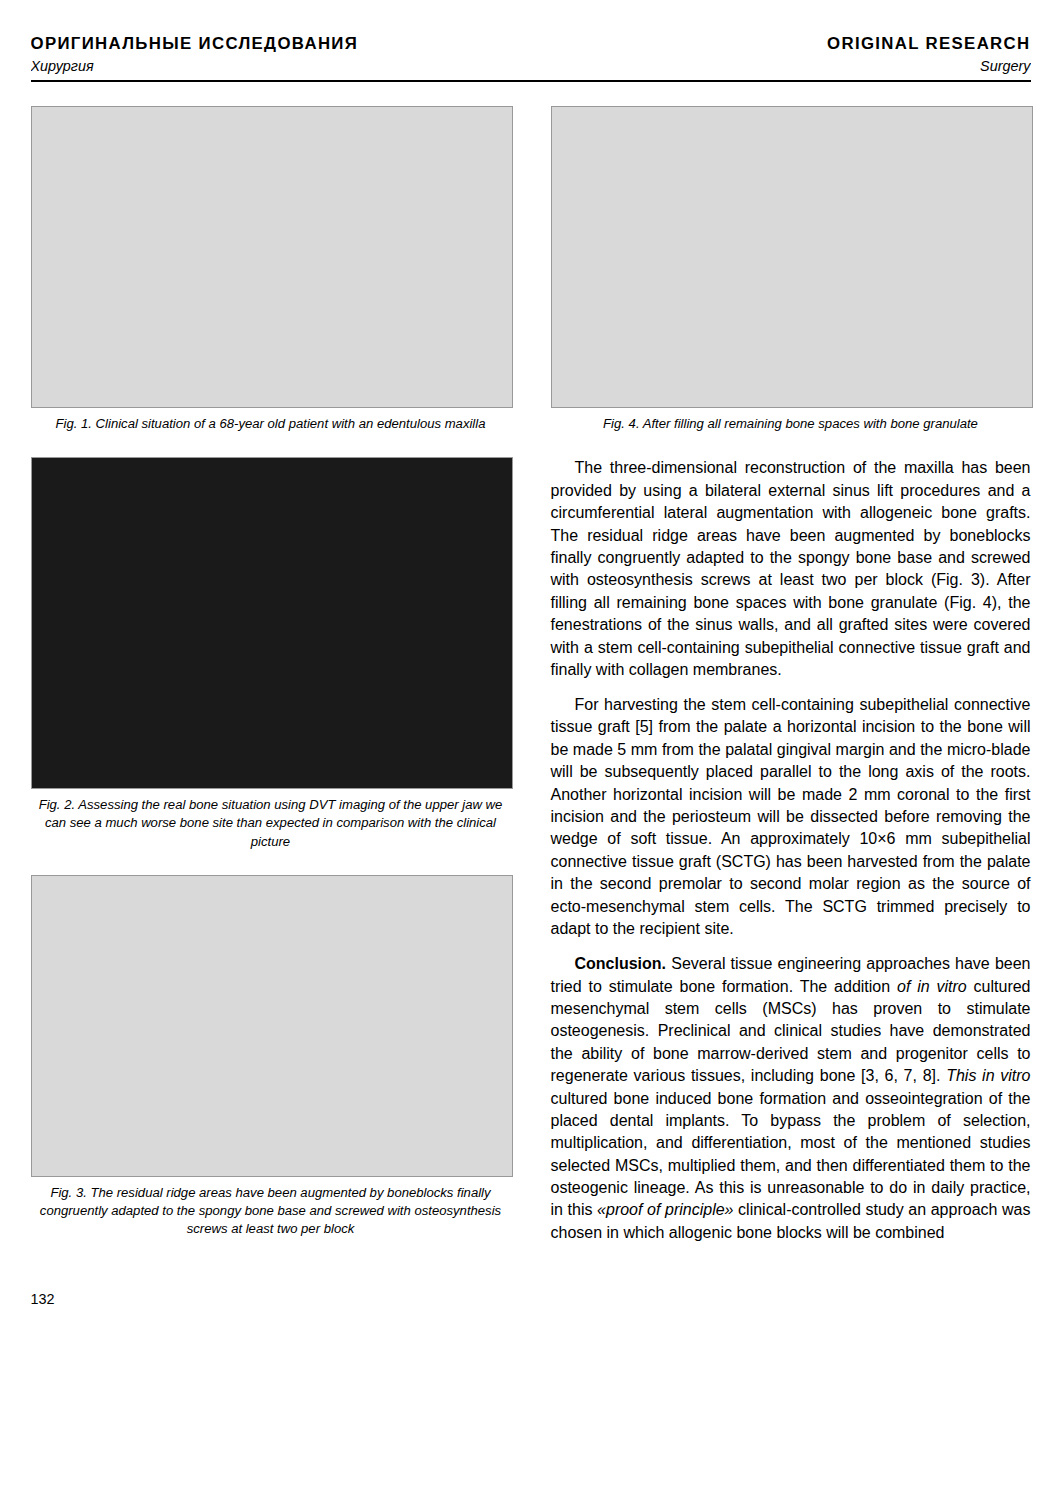ОРИГИНАЛЬНЫЕ ИССЛЕДОВАНИЯ
Хирургия
ORIGINAL RESEARCH
Surgery
Fig. 1. Clinical situation of a 68-year old patient with an edentulous maxilla
Fig. 2. Assessing the real bone situation using DVT imaging of the upper jaw we can see a much worse bone site than expected in comparison with the clinical picture
Fig. 3. The residual ridge areas have been augmented by boneblocks finally congruently adapted to the spongy bone base and screwed with osteosynthesis screws at least two per block
Fig. 4. After filling all remaining bone spaces with bone granulate
The three-dimensional reconstruction of the maxilla has been provided by using a bilateral external sinus lift procedures and a circumferential lateral augmentation with allogeneic bone grafts. The residual ridge areas have been augmented by boneblocks finally congruently adapted to the spongy bone base and screwed with osteosynthesis screws at least two per block (Fig. 3). After filling all remaining bone spaces with bone granulate (Fig. 4), the fenestrations of the sinus walls, and all grafted sites were covered with a stem cell-containing subepithelial connective tissue graft and finally with collagen membranes.
For harvesting the stem cell-containing subepithelial connective tissue graft [5] from the palate a horizontal incision to the bone will be made 5 mm from the palatal gingival margin and the micro-blade will be subsequently placed parallel to the long axis of the roots. Another horizontal incision will be made 2 mm coronal to the first incision and the periosteum will be dissected before removing the wedge of soft tissue. An approximately 10×6 mm subepithelial connective tissue graft (SCTG) has been harvested from the palate in the second premolar to second molar region as the source of ecto-mesenchymal stem cells. The SCTG trimmed precisely to adapt to the recipient site.
Conclusion. Several tissue engineering approaches have been tried to stimulate bone formation. The addition of in vitro cultured mesenchymal stem cells (MSCs) has proven to stimulate osteogenesis. Preclinical and clinical studies have demonstrated the ability of bone marrow-derived stem and progenitor cells to regenerate various tissues, including bone [3, 6, 7, 8]. This in vitro cultured bone induced bone formation and osseointegration of the placed dental implants. To bypass the problem of selection, multiplication, and differentiation, most of the mentioned studies selected MSCs, multiplied them, and then differentiated them to the osteogenic lineage. As this is unreasonable to do in daily practice, in this «proof of principle» clinical-controlled study an approach was chosen in which allogenic bone blocks will be combined
132